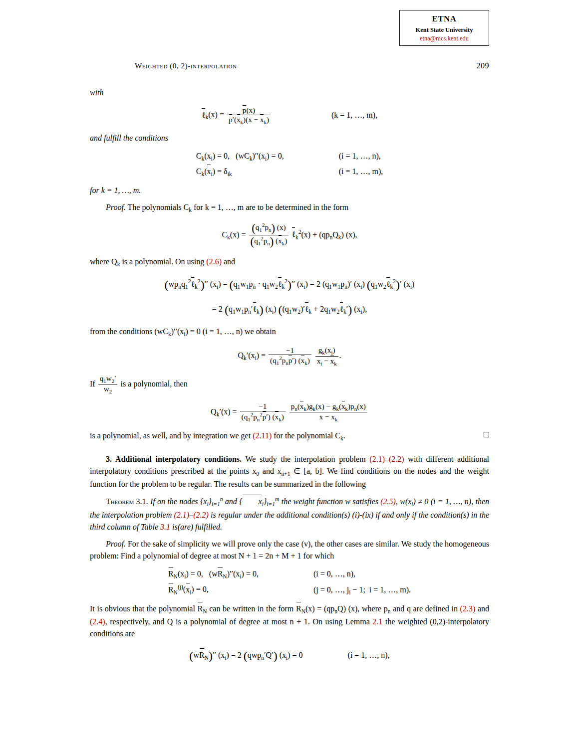ETNA
Kent State University
etna@mcs.kent.edu
Weighted (0, 2)-interpolation 209
with
ℓk(x) = p(x) p′(xk)(x − xk) (k = 1, …, m),
and fulfill the conditions
| C k (x i ) = 0, (wC k )′′(x i ) = 0, | (i = 1, …, n), |
| C k ( x i ) = δ ik | (i = 1, …, m), |
for k = 1, …, m.
Proof. The polynomials Ck for k = 1, …, m are to be determined in the form
Ck(x) = (q12pn) (x) (q12pn) (xk) ℓk2(x) + (qpnQk) (x),
where Qk is a polynomial. On using (2.6) and
(wpnq12ℓk2)′′ (xi) = (q1w1pn · q1w2ℓk2)′′ (xi) = 2 (q1w1pn)′ (xi) (q1w2ℓk2)′ (xi)
= 2 (q1w1pn′ℓk) (xi) ((q1w2)′ℓk + 2q1w2ℓk′) (xi),
from the conditions (wCk)′′(xi) = 0 (i = 1, …, n) we obtain
Qk′(xi) = −1 (q12pnp′) (xk) gk(xi) xi − xk .
If q1w2′w2 is a polynomial, then
Qk′(x) = −1 (q12pn2p′) (xk) pn(xk)gk(x) − gk(xk)pn(x) x − xk
is a polynomial, as well, and by integration we get (2.11) for the polynomial Ck.
3. Additional interpolatory conditions. We study the interpolation problem (2.1)–(2.2) with different additional interpolatory conditions prescribed at the points x0 and xn+1 ∈ [a, b]. We find conditions on the nodes and the weight function for the problem to be regular. The results can be summarized in the following
Theorem 3.1. If on the nodes {xi}i=1n and {xi}i=1m the weight function w satisfies (2.5), w(xi) ≠ 0 (i = 1, …, n), then the interpolation problem (2.1)–(2.2) is regular under the additional condition(s) (i)-(ix) if and only if the condition(s) in the third column of Table 3.1 is(are) fulfilled.
Proof. For the sake of simplicity we will prove only the case (v), the other cases are similar. We study the homogeneous problem: Find a polynomial of degree at most N + 1 = 2n + M + 1 for which
| R N (x i ) = 0, (w R N )′′(x i ) = 0, | (i = 0, …, n), |
| R N (j) ( x i ) = 0, | (j = 0, …, j i − 1; i = 1, …, m). |
It is obvious that the polynomial RN can be written in the form RN(x) = (qpnQ) (x), where pn and q are defined in (2.3) and (2.4), respectively, and Q is a polynomial of degree at most n + 1. On using Lemma 2.1 the weighted (0,2)-interpolatory conditions are
(wRN)′′ (xi) = 2 (qwpn′Q′) (xi) = 0 (i = 1, …, n),